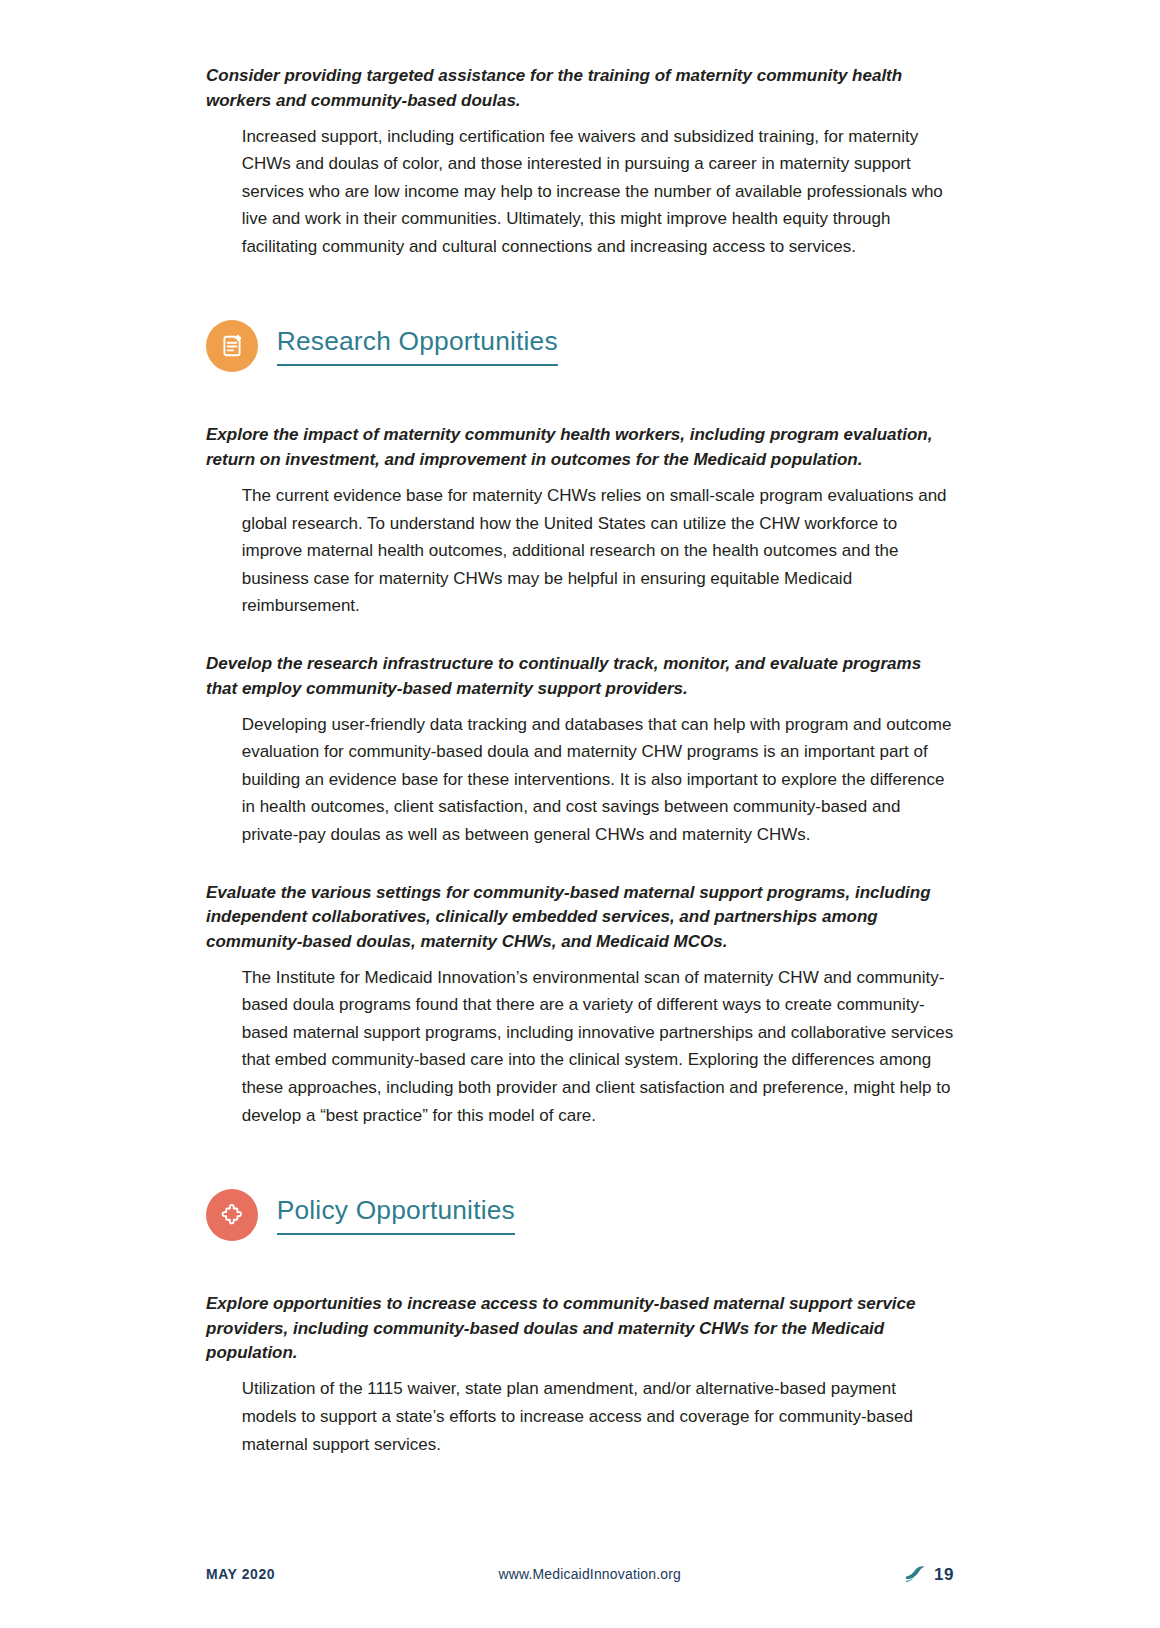Consider providing targeted assistance for the training of maternity community health workers and community-based doulas.
Increased support, including certification fee waivers and subsidized training, for maternity CHWs and doulas of color, and those interested in pursuing a career in maternity support services who are low income may help to increase the number of available professionals who live and work in their communities. Ultimately, this might improve health equity through facilitating community and cultural connections and increasing access to services.
Research Opportunities
Explore the impact of maternity community health workers, including program evaluation, return on investment, and improvement in outcomes for the Medicaid population.
The current evidence base for maternity CHWs relies on small-scale program evaluations and global research. To understand how the United States can utilize the CHW workforce to improve maternal health outcomes, additional research on the health outcomes and the business case for maternity CHWs may be helpful in ensuring equitable Medicaid reimbursement.
Develop the research infrastructure to continually track, monitor, and evaluate programs that employ community-based maternity support providers.
Developing user-friendly data tracking and databases that can help with program and outcome evaluation for community-based doula and maternity CHW programs is an important part of building an evidence base for these interventions. It is also important to explore the difference in health outcomes, client satisfaction, and cost savings between community-based and private-pay doulas as well as between general CHWs and maternity CHWs.
Evaluate the various settings for community-based maternal support programs, including independent collaboratives, clinically embedded services, and partnerships among community-based doulas, maternity CHWs, and Medicaid MCOs.
The Institute for Medicaid Innovation’s environmental scan of maternity CHW and community-based doula programs found that there are a variety of different ways to create community-based maternal support programs, including innovative partnerships and collaborative services that embed community-based care into the clinical system. Exploring the differences among these approaches, including both provider and client satisfaction and preference, might help to develop a “best practice” for this model of care.
Policy Opportunities
Explore opportunities to increase access to community-based maternal support service providers, including community-based doulas and maternity CHWs for the Medicaid population.
Utilization of the 1115 waiver, state plan amendment, and/or alternative-based payment models to support a state’s efforts to increase access and coverage for community-based maternal support services.
MAY 2020 www.MedicaidInnovation.org 19